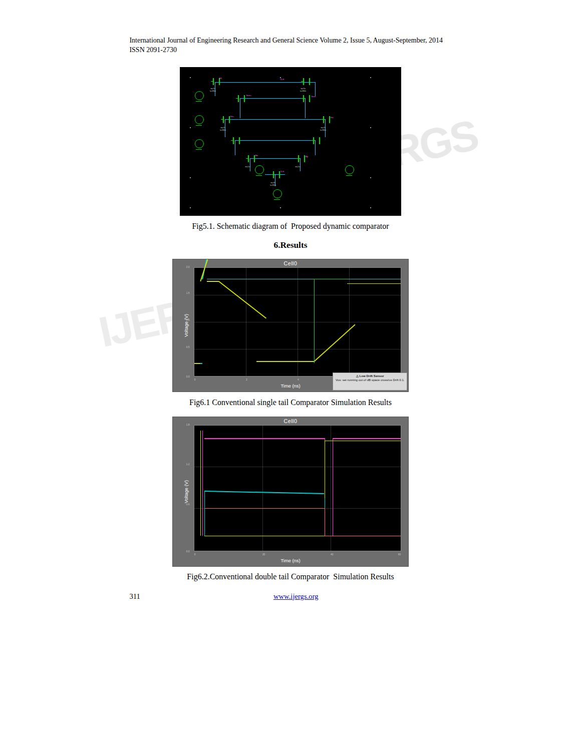IJERGS
IJERGS
International Journal of Engineering Research and General Science Volume 2, Issue 5, August-September, 2014
ISSN 2091-2730
M1
CLK
Vout+
Vout-
Vin+
Vin-
Mn
Mp
CLK
w=1u
l=180n
w=1u
l=180n
w=2u
l=180n
w=2u
l=180n
w=1u
w=1u
w=4u
l=180n
Fig5.1. Schematic diagram of Proposed dynamic comparator
6.Results
Cell0
Voltage (V)
Time (ns)
2.0
1.5
1.0
0.5
0.0
0
2
4
6
8
△ Low Drift Sensor
Vos: set running out of dB space cross/us Drift 0.1.
Fig6.1 Conventional single tail Comparator Simulation Results
Cell0
Voltage (V)
Time (ns)
1.8
1.2
0.6
0.0
0
20
40
60
Fig6.2.Conventional double tail Comparator Simulation Results
311
www.ijergs.org